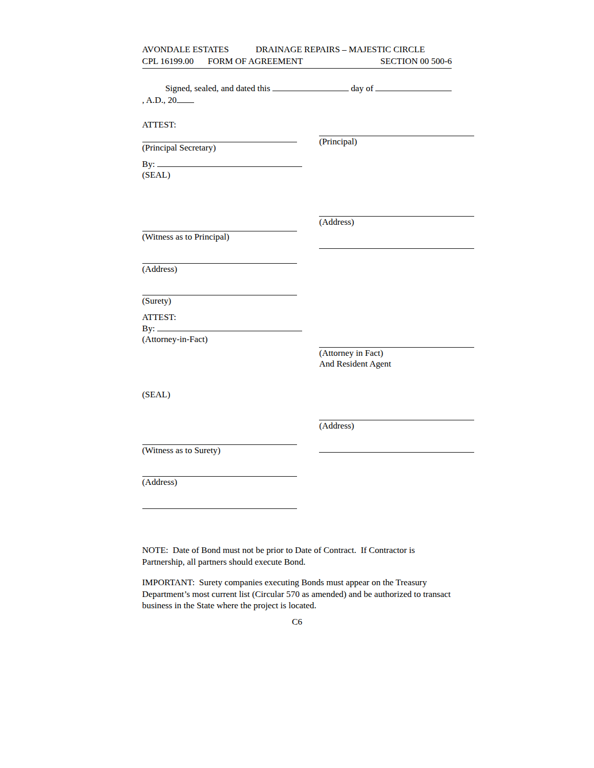AVONDALE ESTATES DRAINAGE REPAIRS – MAJESTIC CIRCLE
CPL 16199.00 FORM OF AGREEMENT SECTION 00 500-6
Signed, sealed, and dated this day of , A.D., 20
ATTEST:
(Principal Secretary)
By:
(SEAL)
(Witness as to Principal)
(Address)
(Surety)
ATTEST:
By:
(Attorney-in-Fact)
(SEAL)
(Witness as to Surety)
(Address)
(Principal)
(Address)
(Attorney in Fact)
And Resident Agent
(Address)
NOTE: Date of Bond must not be prior to Date of Contract. If Contractor is Partnership, all partners should execute Bond.
IMPORTANT: Surety companies executing Bonds must appear on the Treasury Department’s most current list (Circular 570 as amended) and be authorized to transact business in the State where the project is located.
C6